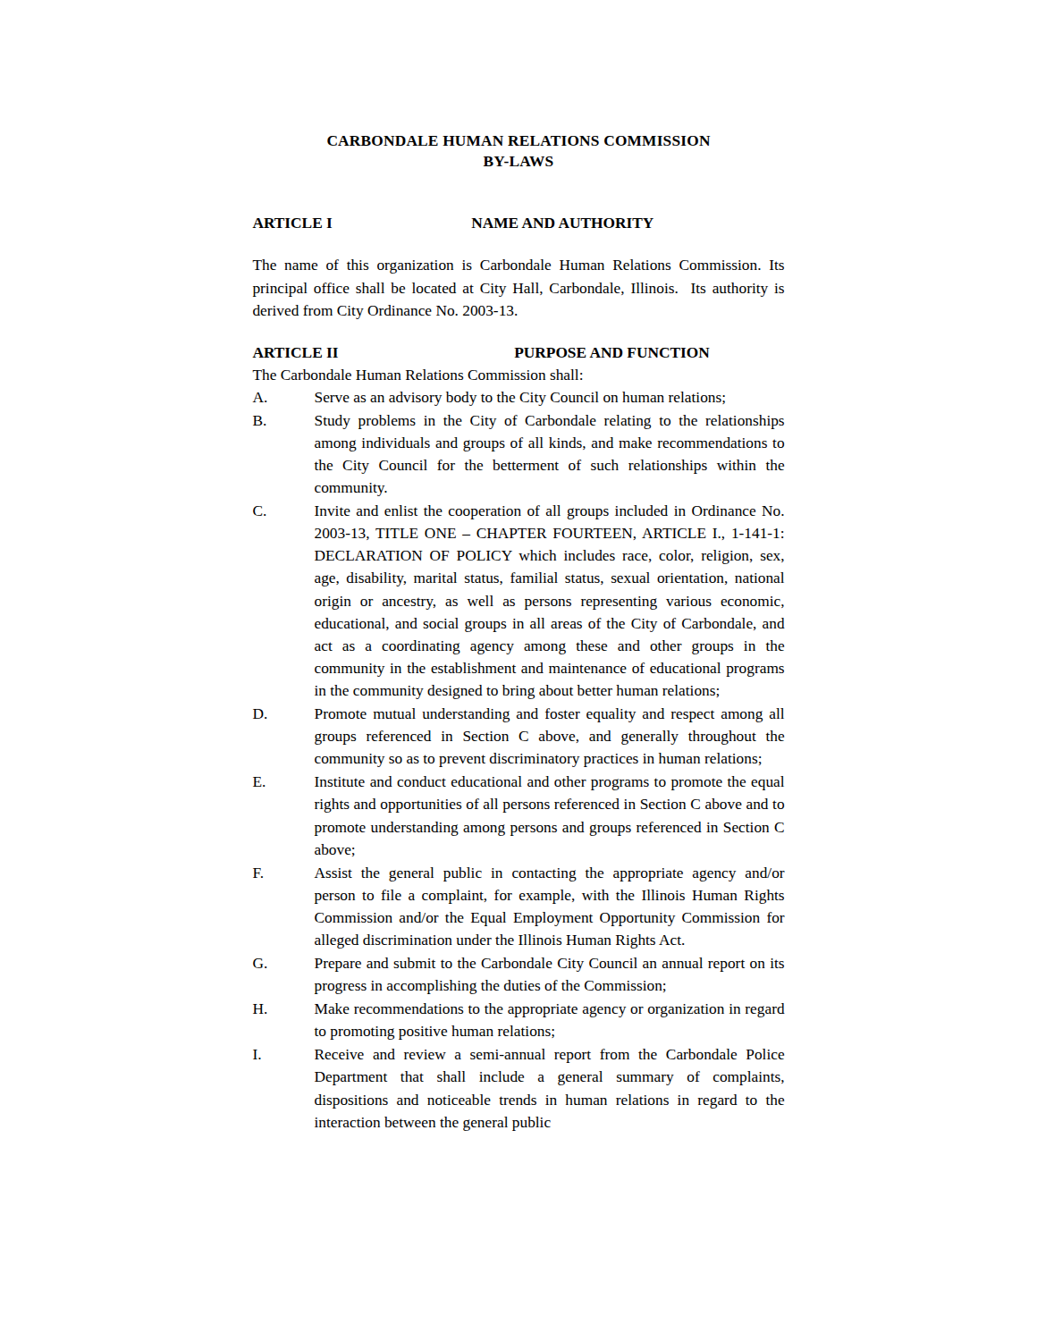CARBONDALE HUMAN RELATIONS COMMISSION
BY-LAWS
ARTICLE INAME AND AUTHORITY
The name of this organization is Carbondale Human Relations Commission. Its principal office shall be located at City Hall, Carbondale, Illinois. Its authority is derived from City Ordinance No. 2003-13.
ARTICLE IIPURPOSE AND FUNCTION
The Carbondale Human Relations Commission shall:
| A. | Serve as an advisory body to the City Council on human relations; |
| B. | Study problems in the City of Carbondale relating to the relationships among individuals and groups of all kinds, and make recommendations to the City Council for the betterment of such relationships within the community. |
| C. | Invite and enlist the cooperation of all groups included in Ordinance No. 2003-13, TITLE ONE – CHAPTER FOURTEEN, ARTICLE I., 1-141-1: DECLARATION OF POLICY which includes race, color, religion, sex, age, disability, marital status, familial status, sexual orientation, national origin or ancestry, as well as persons representing various economic, educational, and social groups in all areas of the City of Carbondale, and act as a coordinating agency among these and other groups in the community in the establishment and maintenance of educational programs in the community designed to bring about better human relations; |
| D. | Promote mutual understanding and foster equality and respect among all groups referenced in Section C above, and generally throughout the community so as to prevent discriminatory practices in human relations; |
| E. | Institute and conduct educational and other programs to promote the equal rights and opportunities of all persons referenced in Section C above and to promote understanding among persons and groups referenced in Section C above; |
| F. | Assist the general public in contacting the appropriate agency and/or person to file a complaint, for example, with the Illinois Human Rights Commission and/or the Equal Employment Opportunity Commission for alleged discrimination under the Illinois Human Rights Act. |
| G. | Prepare and submit to the Carbondale City Council an annual report on its progress in accomplishing the duties of the Commission; |
| H. | Make recommendations to the appropriate agency or organization in regard to promoting positive human relations; |
| I. | Receive and review a semi-annual report from the Carbondale Police Department that shall include a general summary of complaints, dispositions and noticeable trends in human relations in regard to the interaction between the general public |